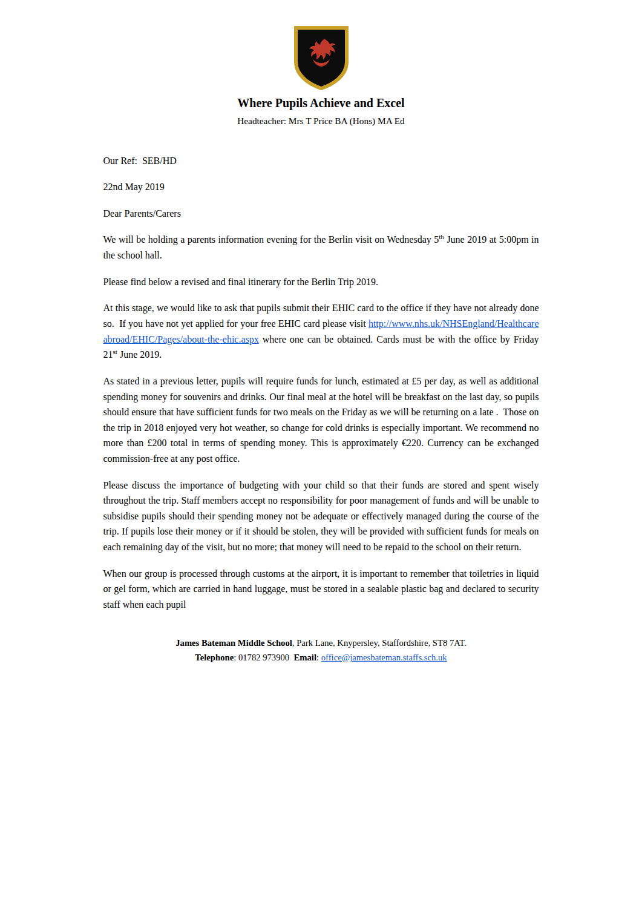Where Pupils Achieve and Excel
Headteacher: Mrs T Price BA (Hons) MA Ed
Our Ref: SEB/HD
22nd May 2019
Dear Parents/Carers
We will be holding a parents information evening for the Berlin visit on Wednesday 5th June 2019 at 5:00pm in the school hall.
Please find below a revised and final itinerary for the Berlin Trip 2019.
At this stage, we would like to ask that pupils submit their EHIC card to the office if they have not already done so. If you have not yet applied for your free EHIC card please visit http://www.nhs.uk/NHSEngland/Healthcareabroad/EHIC/Pages/about-the-ehic.aspx where one can be obtained. Cards must be with the office by Friday 21st June 2019.
As stated in a previous letter, pupils will require funds for lunch, estimated at £5 per day, as well as additional spending money for souvenirs and drinks. Our final meal at the hotel will be breakfast on the last day, so pupils should ensure that have sufficient funds for two meals on the Friday as we will be returning on a late . Those on the trip in 2018 enjoyed very hot weather, so change for cold drinks is especially important. We recommend no more than £200 total in terms of spending money. This is approximately €220. Currency can be exchanged commission-free at any post office.
Please discuss the importance of budgeting with your child so that their funds are stored and spent wisely throughout the trip. Staff members accept no responsibility for poor management of funds and will be unable to subsidise pupils should their spending money not be adequate or effectively managed during the course of the trip. If pupils lose their money or if it should be stolen, they will be provided with sufficient funds for meals on each remaining day of the visit, but no more; that money will need to be repaid to the school on their return.
When our group is processed through customs at the airport, it is important to remember that toiletries in liquid or gel form, which are carried in hand luggage, must be stored in a sealable plastic bag and declared to security staff when each pupil
James Bateman Middle School, Park Lane, Knypersley, Staffordshire, ST8 7AT.
Telephone: 01782 973900 Email: office@jamesbateman.staffs.sch.uk